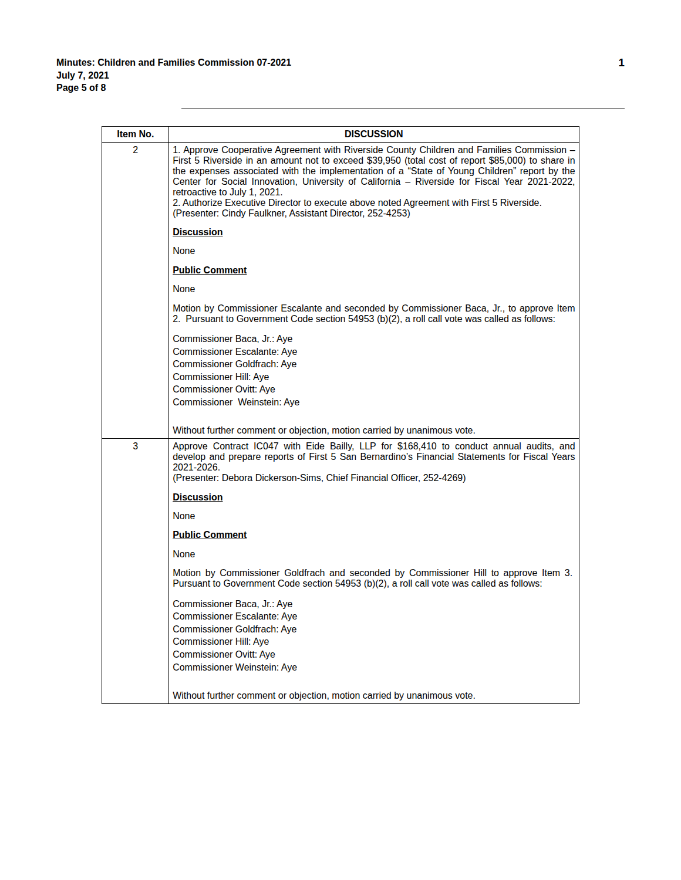1
Minutes: Children and Families Commission 07-2021
July 7, 2021
Page 5 of 8
| Item No. | DISCUSSION |
| --- | --- |
| 2 | 1. Approve Cooperative Agreement with Riverside County Children and Families Commission – First 5 Riverside in an amount not to exceed $39,950 (total cost of report $85,000) to share in the expenses associated with the implementation of a “State of Young Children” report by the Center for Social Innovation, University of California – Riverside for Fiscal Year 2021-2022, retroactive to July 1, 2021. 2. Authorize Executive Director to execute above noted Agreement with First 5 Riverside. (Presenter: Cindy Faulkner, Assistant Director, 252-4253) Discussion None Public Comment None Motion by Commissioner Escalante and seconded by Commissioner Baca, Jr., to approve Item 2. Pursuant to Government Code section 54953 (b)(2), a roll call vote was called as follows: Commissioner Baca, Jr.: Aye Commissioner Escalante: Aye Commissioner Goldfrach: Aye Commissioner Hill: Aye Commissioner Ovitt: Aye Commissioner Weinstein: Aye Without further comment or objection, motion carried by unanimous vote. |
| 3 | Approve Contract IC047 with Eide Bailly, LLP for $168,410 to conduct annual audits, and develop and prepare reports of First 5 San Bernardino’s Financial Statements for Fiscal Years 2021-2026. (Presenter: Debora Dickerson-Sims, Chief Financial Officer, 252-4269) Discussion None Public Comment None Motion by Commissioner Goldfrach and seconded by Commissioner Hill to approve Item 3. Pursuant to Government Code section 54953 (b)(2), a roll call vote was called as follows: Commissioner Baca, Jr.: Aye Commissioner Escalante: Aye Commissioner Goldfrach: Aye Commissioner Hill: Aye Commissioner Ovitt: Aye Commissioner Weinstein: Aye Without further comment or objection, motion carried by unanimous vote. |